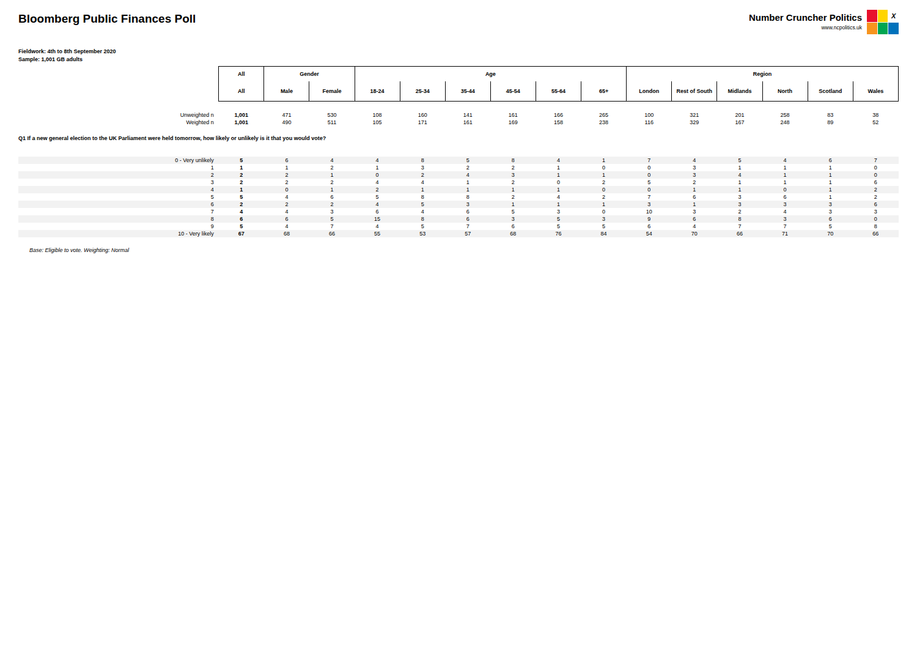Bloomberg Public Finances Poll
Number Cruncher Politics
www.ncpolitics.uk
X
Fieldwork: 4th to 8th September 2020
Sample: 1,001 GB adults
| | All | Gender | Age | Region |
| | All | Male | Female | 18-24 | 25-34 | 35-44 | 45-54 | 55-64 | 65+ | London | Rest of South | Midlands | North | Scotland | Wales |
| Unweighted n | 1,001 | 471 | 530 | 108 | 160 | 141 | 161 | 166 | 265 | 100 | 321 | 201 | 258 | 83 | 38 |
| Weighted n | 1,001 | 490 | 511 | 105 | 171 | 161 | 169 | 158 | 238 | 116 | 329 | 167 | 248 | 89 | 52 |
| Q1 If a new general election to the UK Parliament were held tomorrow, how likely or unlikely is it that you would vote? |
| 0 - Very unlikely | 5 | 6 | 4 | 4 | 8 | 5 | 8 | 4 | 1 | 7 | 4 | 5 | 4 | 6 | 7 |
| 1 | 1 | 1 | 2 | 1 | 3 | 2 | 2 | 1 | 0 | 0 | 3 | 1 | 1 | 1 | 0 |
| 2 | 2 | 2 | 1 | 0 | 2 | 4 | 3 | 1 | 1 | 0 | 3 | 4 | 1 | 1 | 0 |
| 3 | 2 | 2 | 2 | 4 | 4 | 1 | 2 | 0 | 2 | 5 | 2 | 1 | 1 | 1 | 6 |
| 4 | 1 | 0 | 1 | 2 | 1 | 1 | 1 | 1 | 0 | 0 | 1 | 1 | 0 | 1 | 2 |
| 5 | 5 | 4 | 6 | 5 | 8 | 8 | 2 | 4 | 2 | 7 | 6 | 3 | 6 | 1 | 2 |
| 6 | 2 | 2 | 2 | 4 | 5 | 3 | 1 | 1 | 1 | 3 | 1 | 3 | 3 | 3 | 6 |
| 7 | 4 | 4 | 3 | 6 | 4 | 6 | 5 | 3 | 0 | 10 | 3 | 2 | 4 | 3 | 3 |
| 8 | 6 | 6 | 5 | 15 | 8 | 6 | 3 | 5 | 3 | 9 | 6 | 8 | 3 | 6 | 0 |
| 9 | 5 | 4 | 7 | 4 | 5 | 7 | 6 | 5 | 5 | 6 | 4 | 7 | 7 | 5 | 8 |
| 10 - Very likely | 67 | 68 | 66 | 55 | 53 | 57 | 68 | 76 | 84 | 54 | 70 | 66 | 71 | 70 | 66 |
Base: Eligible to vote. Weighting: Normal